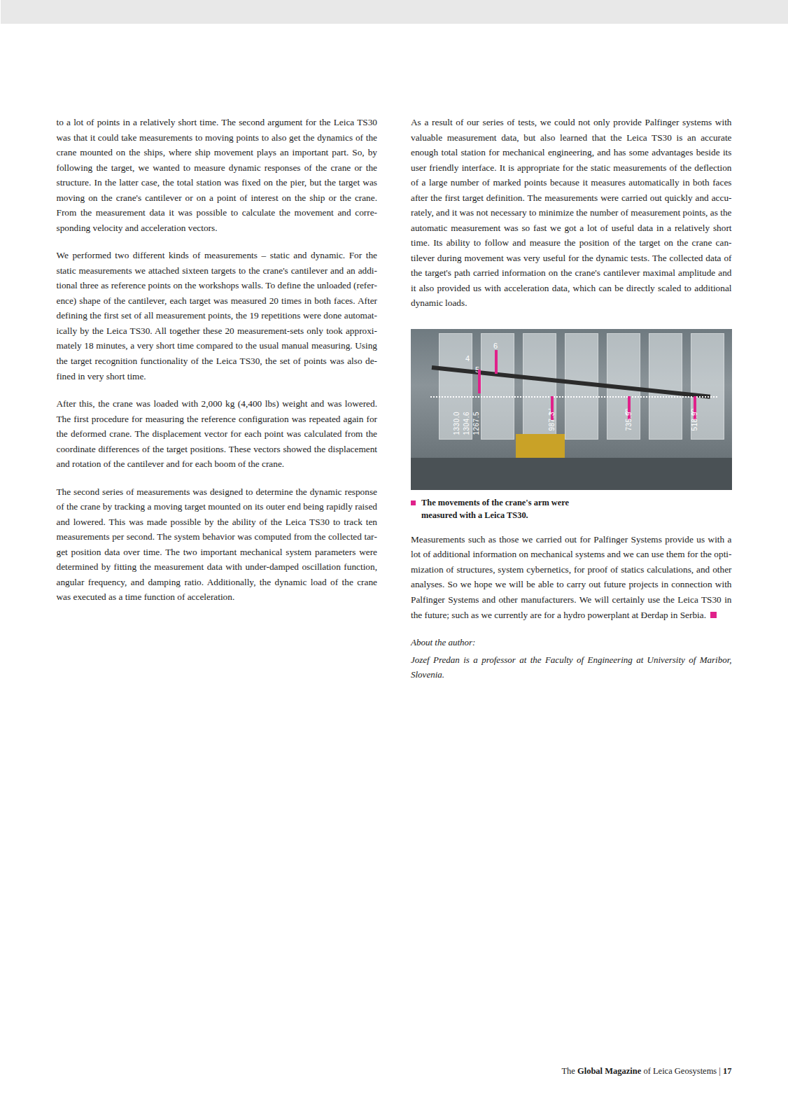to a lot of points in a relatively short time. The second argument for the Leica TS30 was that it could take measurements to moving points to also get the dynamics of the crane mounted on the ships, where ship movement plays an important part. So, by following the target, we wanted to measure dynamic responses of the crane or the structure. In the latter case, the total station was fixed on the pier, but the target was moving on the crane's cantilever or on a point of interest on the ship or the crane. From the measurement data it was possible to calculate the movement and corresponding velocity and acceleration vectors.
We performed two different kinds of measurements – static and dynamic. For the static measurements we attached sixteen targets to the crane's cantilever and an additional three as reference points on the workshops walls. To define the unloaded (reference) shape of the cantilever, each target was measured 20 times in both faces. After defining the first set of all measurement points, the 19 repetitions were done automatically by the Leica TS30. All together these 20 measurement-sets only took approximately 18 minutes, a very short time compared to the usual manual measuring. Using the target recognition functionality of the Leica TS30, the set of points was also defined in very short time.
After this, the crane was loaded with 2,000 kg (4,400 lbs) weight and was lowered. The first procedure for measuring the reference configuration was repeated again for the deformed crane. The displacement vector for each point was calculated from the coordinate differences of the target positions. These vectors showed the displacement and rotation of the cantilever and for each boom of the crane.
The second series of measurements was designed to determine the dynamic response of the crane by tracking a moving target mounted on its outer end being rapidly raised and lowered. This was made possible by the ability of the Leica TS30 to track ten measurements per second. The system behavior was computed from the collected target position data over time. The two important mechanical system parameters were determined by fitting the measurement data with under-damped oscillation function, angular frequency, and damping ratio. Additionally, the dynamic load of the crane was executed as a time function of acceleration.
As a result of our series of tests, we could not only provide Palfinger systems with valuable measurement data, but also learned that the Leica TS30 is an accurate enough total station for mechanical engineering, and has some advantages beside its user friendly interface. It is appropriate for the static measurements of the deflection of a large number of marked points because it measures automatically in both faces after the first target definition. The measurements were carried out quickly and accurately, and it was not necessary to minimize the number of measurement points, as the automatic measurement was so fast we got a lot of useful data in a relatively short time. Its ability to follow and measure the position of the target on the crane cantilever during movement was very useful for the dynamic tests. The collected data of the target's path carried information on the crane's cantilever maximal amplitude and it also provided us with acceleration data, which can be directly scaled to additional dynamic loads.
6
4
5
7
8
9
1330.0
1304.6
1267.5
987.3
735.9
518.9
The movements of the crane's arm were
measured with a Leica TS30.
Measurements such as those we carried out for Palfinger Systems provide us with a lot of additional information on mechanical systems and we can use them for the optimization of structures, system cybernetics, for proof of statics calculations, and other analyses. So we hope we will be able to carry out future projects in connection with Palfinger Systems and other manufacturers. We will certainly use the Leica TS30 in the future; such as we currently are for a hydro powerplant at Đerdap in Serbia.
About the author:
Jozef Predan is a professor at the Faculty of Engineering at University of Maribor, Slovenia.
The Global Magazine of Leica Geosystems | 17